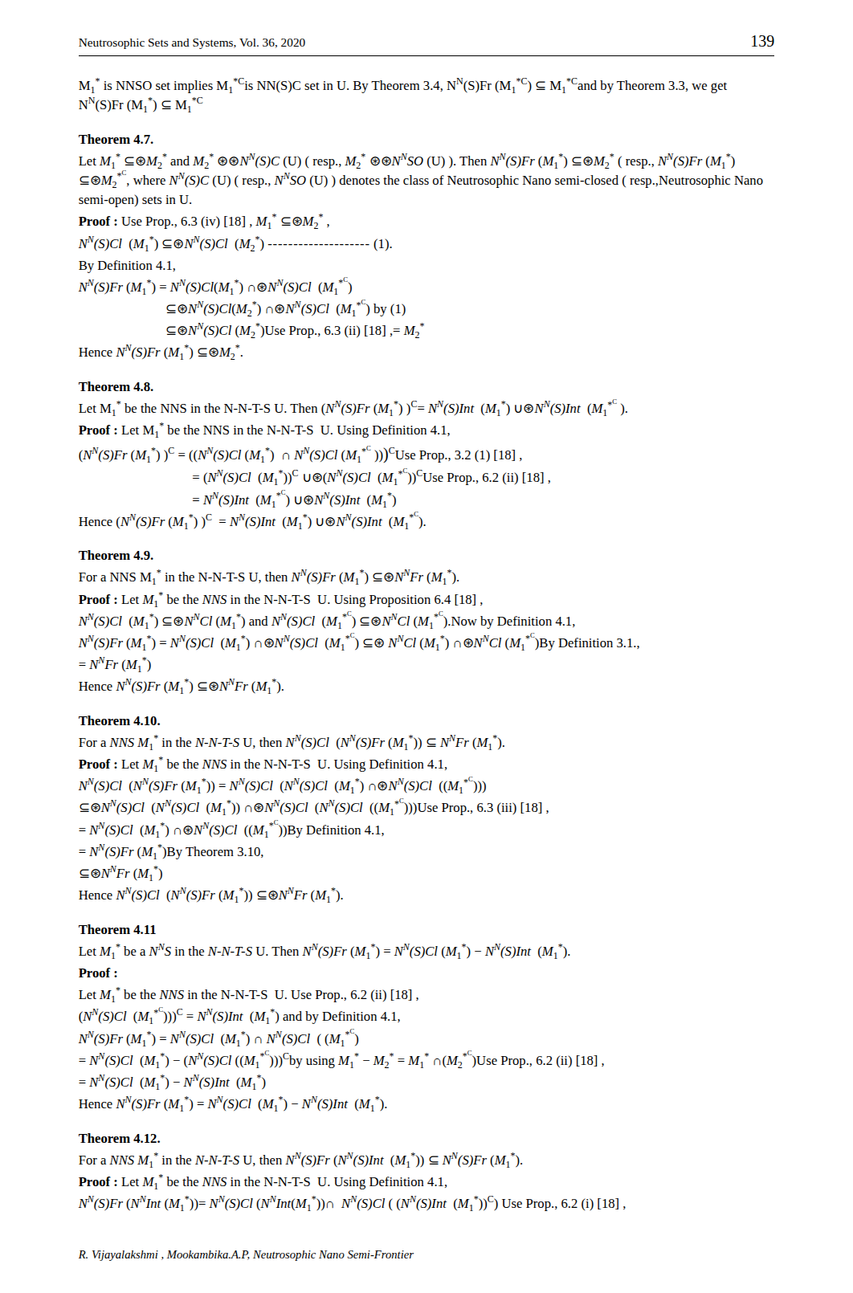Neutrosophic Sets and Systems, Vol. 36, 2020 139
M1* is NNSO set implies M1*Cis NN(S)C set in U. By Theorem 3.4, NN(S)Fr (M1*C) ⊆ M1*Cand by Theorem 3.3, we get NN(S)Fr (M1*) ⊆ M1*C
Theorem 4.7.
Let M1* ⊆⊛M2* and M2* ⊛⊛NN(S)C (U) ( resp., M2* ⊛⊛NNSO (U) ). Then NN(S)Fr (M1*) ⊆⊛M2* ( resp., NN(S)Fr (M1*) ⊆⊛M2*C, where NN(S)C (U) ( resp., NNSO (U) ) denotes the class of Neutrosophic Nano semi-closed ( resp.,Neutrosophic Nano semi-open) sets in U.
Proof : Use Prop., 6.3 (iv) [18] , M1* ⊆⊛M2* ,
NN(S)Cl (M1*) ⊆⊛NN(S)Cl (M2*) -------------------- (1).
By Definition 4.1,
NN(S)Fr (M1*) = NN(S)Cl(M1*) ∩⊛NN(S)Cl (M1*C)
⊆⊛NN(S)Cl(M2*) ∩⊛NN(S)Cl (M1*C) by (1)
⊆⊛NN(S)Cl (M2*)Use Prop., 6.3 (ii) [18] ,= M2*
Hence NN(S)Fr (M1*) ⊆⊛M2*.
Theorem 4.8.
Let M1* be the NNS in the N-N-T-S U. Then (NN(S)Fr (M1*) )C= NN(S)Int (M1*) ∪⊛NN(S)Int (M1*C ).
Proof : Let M1* be the NNS in the N-N-T-S U. Using Definition 4.1,
(NN(S)Fr (M1*) )C = ((NN(S)Cl (M1*) ∩ NN(S)Cl (M1*C )))CUse Prop., 3.2 (1) [18] ,
= (NN(S)Cl (M1*))C ∪⊛(NN(S)Cl (M1*C))CUse Prop., 6.2 (ii) [18] ,
= NN(S)Int (M1*C) ∪⊛NN(S)Int (M1*)
Hence (NN(S)Fr (M1*) )C = NN(S)Int (M1*) ∪⊛NN(S)Int (M1*C).
Theorem 4.9.
For a NNS M1* in the N-N-T-S U, then NN(S)Fr (M1*) ⊆⊛NNFr (M1*).
Proof : Let M1* be the NNS in the N-N-T-S U. Using Proposition 6.4 [18] ,
NN(S)Cl (M1*) ⊆⊛NNCl (M1*) and NN(S)Cl (M1*C) ⊆⊛NNCl (M1*C).Now by Definition 4.1,
NN(S)Fr (M1*) = NN(S)Cl (M1*) ∩⊛NN(S)Cl (M1*C) ⊆⊛ NNCl (M1*) ∩⊛NNCl (M1*C)By Definition 3.1.,
= NNFr (M1*)
Hence NN(S)Fr (M1*) ⊆⊛NNFr (M1*).
Theorem 4.10.
For a NNS M1* in the N-N-T-S U, then NN(S)Cl (NN(S)Fr (M1*)) ⊆ NNFr (M1*).
Proof : Let M1* be the NNS in the N-N-T-S U. Using Definition 4.1,
NN(S)Cl (NN(S)Fr (M1*)) = NN(S)Cl (NN(S)Cl (M1*) ∩⊛NN(S)Cl ((M1*C)))
⊆⊛NN(S)Cl (NN(S)Cl (M1*)) ∩⊛NN(S)Cl (NN(S)Cl ((M1*C)))Use Prop., 6.3 (iii) [18] ,
= NN(S)Cl (M1*) ∩⊛NN(S)Cl ((M1*C))By Definition 4.1,
= NN(S)Fr (M1*)By Theorem 3.10,
⊆⊛NNFr (M1*)
Hence NN(S)Cl (NN(S)Fr (M1*)) ⊆⊛NNFr (M1*).
Theorem 4.11
Let M1* be a NNS in the N-N-T-S U. Then NN(S)Fr (M1*) = NN(S)Cl (M1*) − NN(S)Int (M1*).
Proof :
Let M1* be the NNS in the N-N-T-S U. Use Prop., 6.2 (ii) [18] ,
(NN(S)Cl (M1*C)))C = NN(S)Int (M1*) and by Definition 4.1,
NN(S)Fr (M1*) = NN(S)Cl (M1*) ∩ NN(S)Cl ( (M1*C)
= NN(S)Cl (M1*) − (NN(S)Cl ((M1*C)))Cby using M1* − M2* = M1* ∩(M2*C)Use Prop., 6.2 (ii) [18] ,
= NN(S)Cl (M1*) − NN(S)Int (M1*)
Hence NN(S)Fr (M1*) = NN(S)Cl (M1*) − NN(S)Int (M1*).
Theorem 4.12.
For a NNS M1* in the N-N-T-S U, then NN(S)Fr (NN(S)Int (M1*)) ⊆ NN(S)Fr (M1*).
Proof : Let M1* be the NNS in the N-N-T-S U. Using Definition 4.1,
NN(S)Fr (NNInt (M1*))= NN(S)Cl (NNInt(M1*))∩ NN(S)Cl ( (NN(S)Int (M1*))C) Use Prop., 6.2 (i) [18] ,
R. Vijayalakshmi , Mookambika.A.P, Neutrosophic Nano Semi-Frontier